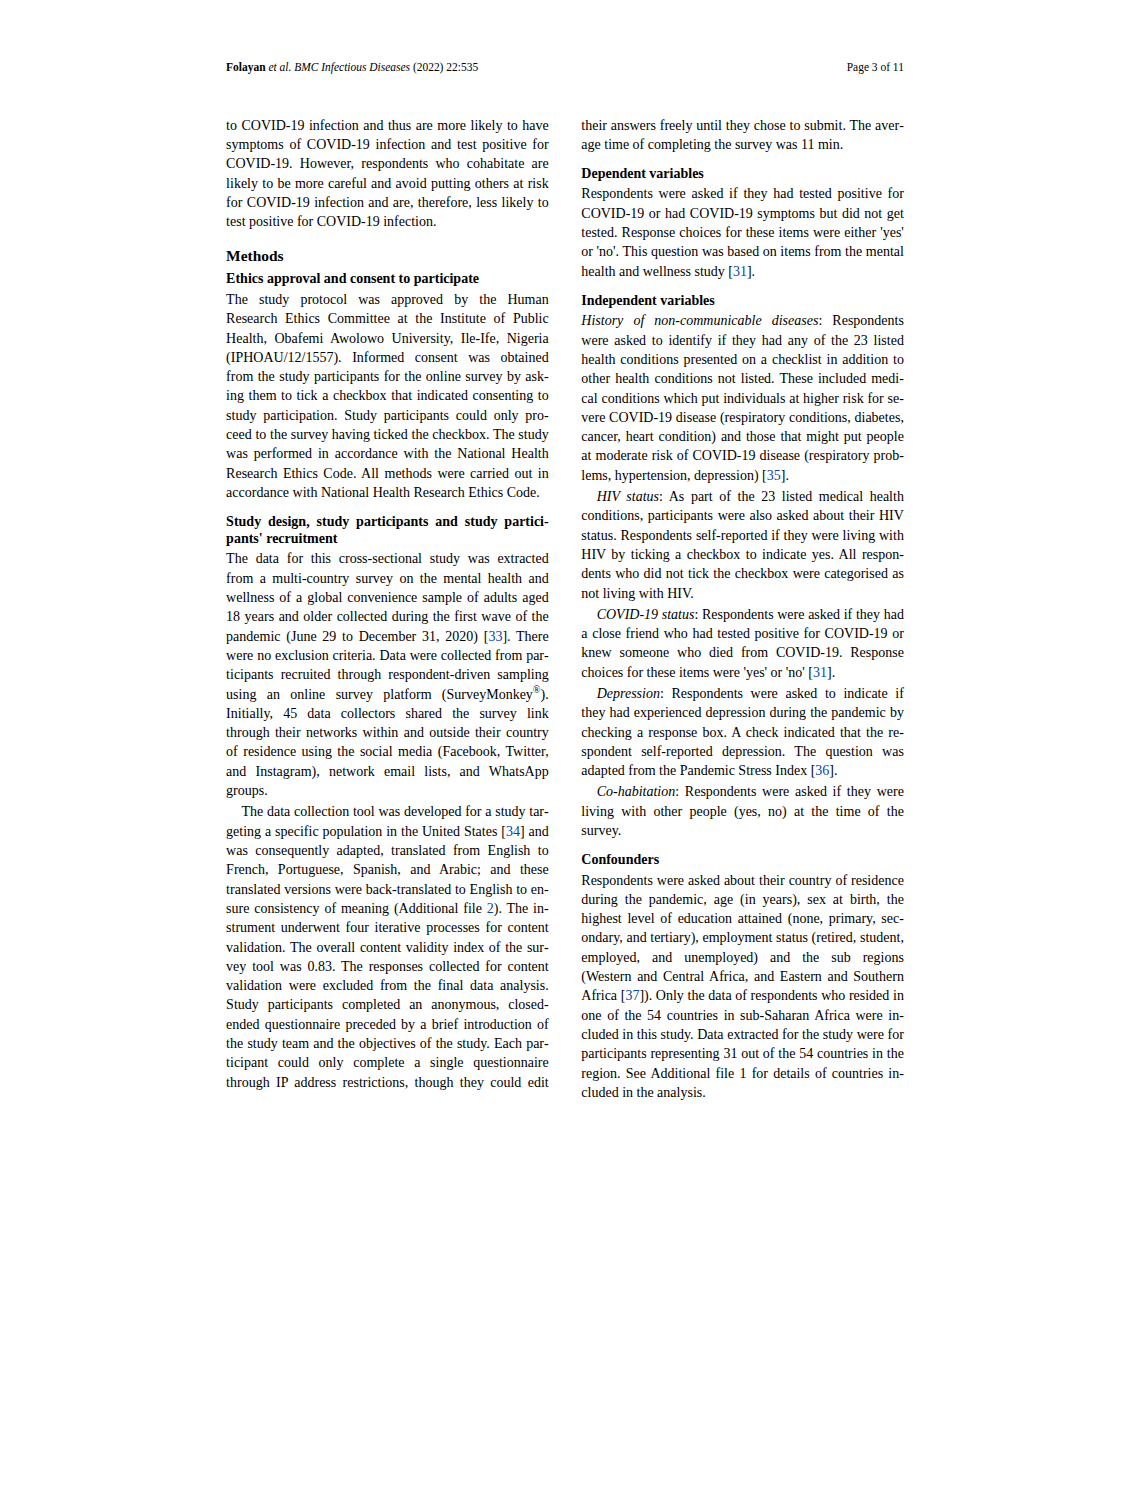Folayan et al. BMC Infectious Diseases (2022) 22:535
Page 3 of 11
to COVID-19 infection and thus are more likely to have symptoms of COVID-19 infection and test positive for COVID-19. However, respondents who cohabitate are likely to be more careful and avoid putting others at risk for COVID-19 infection and are, therefore, less likely to test positive for COVID-19 infection.
Methods
Ethics approval and consent to participate
The study protocol was approved by the Human Research Ethics Committee at the Institute of Public Health, Obafemi Awolowo University, Ile-Ife, Nigeria (IPHOAU/12/1557). Informed consent was obtained from the study participants for the online survey by asking them to tick a checkbox that indicated consenting to study participation. Study participants could only proceed to the survey having ticked the checkbox. The study was performed in accordance with the National Health Research Ethics Code. All methods were carried out in accordance with National Health Research Ethics Code.
Study design, study participants and study participants' recruitment
The data for this cross-sectional study was extracted from a multi-country survey on the mental health and wellness of a global convenience sample of adults aged 18 years and older collected during the first wave of the pandemic (June 29 to December 31, 2020) [33]. There were no exclusion criteria. Data were collected from participants recruited through respondent-driven sampling using an online survey platform (SurveyMonkey®). Initially, 45 data collectors shared the survey link through their networks within and outside their country of residence using the social media (Facebook, Twitter, and Instagram), network email lists, and WhatsApp groups.
The data collection tool was developed for a study targeting a specific population in the United States [34] and was consequently adapted, translated from English to French, Portuguese, Spanish, and Arabic; and these translated versions were back-translated to English to ensure consistency of meaning (Additional file 2). The instrument underwent four iterative processes for content validation. The overall content validity index of the survey tool was 0.83. The responses collected for content validation were excluded from the final data analysis. Study participants completed an anonymous, closed-ended questionnaire preceded by a brief introduction of the study team and the objectives of the study. Each participant could only complete a single questionnaire through IP address restrictions, though they could edit their answers freely until they chose to submit. The average time of completing the survey was 11 min.
Dependent variables
Respondents were asked if they had tested positive for COVID-19 or had COVID-19 symptoms but did not get tested. Response choices for these items were either 'yes' or 'no'. This question was based on items from the mental health and wellness study [31].
Independent variables
History of non-communicable diseases: Respondents were asked to identify if they had any of the 23 listed health conditions presented on a checklist in addition to other health conditions not listed. These included medical conditions which put individuals at higher risk for severe COVID-19 disease (respiratory conditions, diabetes, cancer, heart condition) and those that might put people at moderate risk of COVID-19 disease (respiratory problems, hypertension, depression) [35].
HIV status: As part of the 23 listed medical health conditions, participants were also asked about their HIV status. Respondents self-reported if they were living with HIV by ticking a checkbox to indicate yes. All respondents who did not tick the checkbox were categorised as not living with HIV.
COVID-19 status: Respondents were asked if they had a close friend who had tested positive for COVID-19 or knew someone who died from COVID-19. Response choices for these items were 'yes' or 'no' [31].
Depression: Respondents were asked to indicate if they had experienced depression during the pandemic by checking a response box. A check indicated that the respondent self-reported depression. The question was adapted from the Pandemic Stress Index [36].
Co-habitation: Respondents were asked if they were living with other people (yes, no) at the time of the survey.
Confounders
Respondents were asked about their country of residence during the pandemic, age (in years), sex at birth, the highest level of education attained (none, primary, secondary, and tertiary), employment status (retired, student, employed, and unemployed) and the sub regions (Western and Central Africa, and Eastern and Southern Africa [37]). Only the data of respondents who resided in one of the 54 countries in sub-Saharan Africa were included in this study. Data extracted for the study were for participants representing 31 out of the 54 countries in the region. See Additional file 1 for details of countries included in the analysis.